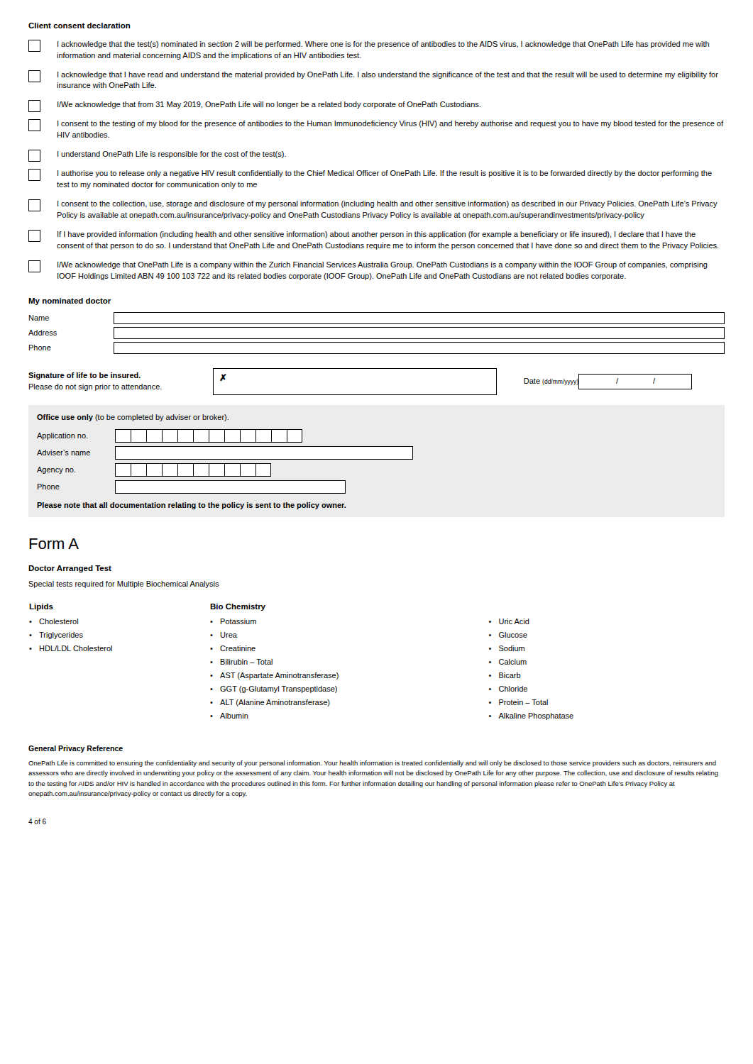Client consent declaration
I acknowledge that the test(s) nominated in section 2 will be performed. Where one is for the presence of antibodies to the AIDS virus, I acknowledge that OnePath Life has provided me with information and material concerning AIDS and the implications of an HIV antibodies test.
I acknowledge that I have read and understand the material provided by OnePath Life. I also understand the significance of the test and that the result will be used to determine my eligibility for insurance with OnePath Life.
I/We acknowledge that from 31 May 2019, OnePath Life will no longer be a related body corporate of OnePath Custodians.
I consent to the testing of my blood for the presence of antibodies to the Human Immunodeficiency Virus (HIV) and hereby authorise and request you to have my blood tested for the presence of HIV antibodies.
I understand OnePath Life is responsible for the cost of the test(s).
I authorise you to release only a negative HIV result confidentially to the Chief Medical Officer of OnePath Life. If the result is positive it is to be forwarded directly by the doctor performing the test to my nominated doctor for communication only to me
I consent to the collection, use, storage and disclosure of my personal information (including health and other sensitive information) as described in our Privacy Policies. OnePath Life’s Privacy Policy is available at onepath.com.au/insurance/privacy-policy and OnePath Custodians Privacy Policy is available at onepath.com.au/superandinvestments/privacy-policy
If I have provided information (including health and other sensitive information) about another person in this application (for example a beneficiary or life insured), I declare that I have the consent of that person to do so. I understand that OnePath Life and OnePath Custodians require me to inform the person concerned that I have done so and direct them to the Privacy Policies.
I/We acknowledge that OnePath Life is a company within the Zurich Financial Services Australia Group. OnePath Custodians is a company within the IOOF Group of companies, comprising IOOF Holdings Limited ABN 49 100 103 722 and its related bodies corporate (IOOF Group). OnePath Life and OnePath Custodians are not related bodies corporate.
My nominated doctor
| Name | |
| Address | |
| Phone | |
| Signature of life to be insured. Please do not sign prior to attendance. | ✗ | Date (dd/mm/yyyy) | / / |
Office use only (to be completed by adviser or broker).
| Application no. | |
| Adviser’s name | |
| Agency no. | |
| Phone | |
Please note that all documentation relating to the policy is sent to the policy owner.
Form A
Doctor Arranged Test
Special tests required for Multiple Biochemical Analysis
| Lipids Cholesterol Triglycerides HDL/LDL Cholesterol | Bio Chemistry Potassium Urea Creatinine Bilirubin – Total AST (Aspartate Aminotransferase) GGT (g-Glutamyl Transpeptidase) ALT (Alanine Aminotransferase) Albumin | Uric Acid Glucose Sodium Calcium Bicarb Chloride Protein – Total Alkaline Phosphatase |
General Privacy Reference
OnePath Life is committed to ensuring the confidentiality and security of your personal information. Your health information is treated confidentially and will only be disclosed to those service providers such as doctors, reinsurers and assessors who are directly involved in underwriting your policy or the assessment of any claim. Your health information will not be disclosed by OnePath Life for any other purpose. The collection, use and disclosure of results relating to the testing for AIDS and/or HIV is handled in accordance with the procedures outlined in this form. For further information detailing our handling of personal information please refer to OnePath Life’s Privacy Policy at onepath.com.au/insurance/privacy-policy or contact us directly for a copy.
4 of 6